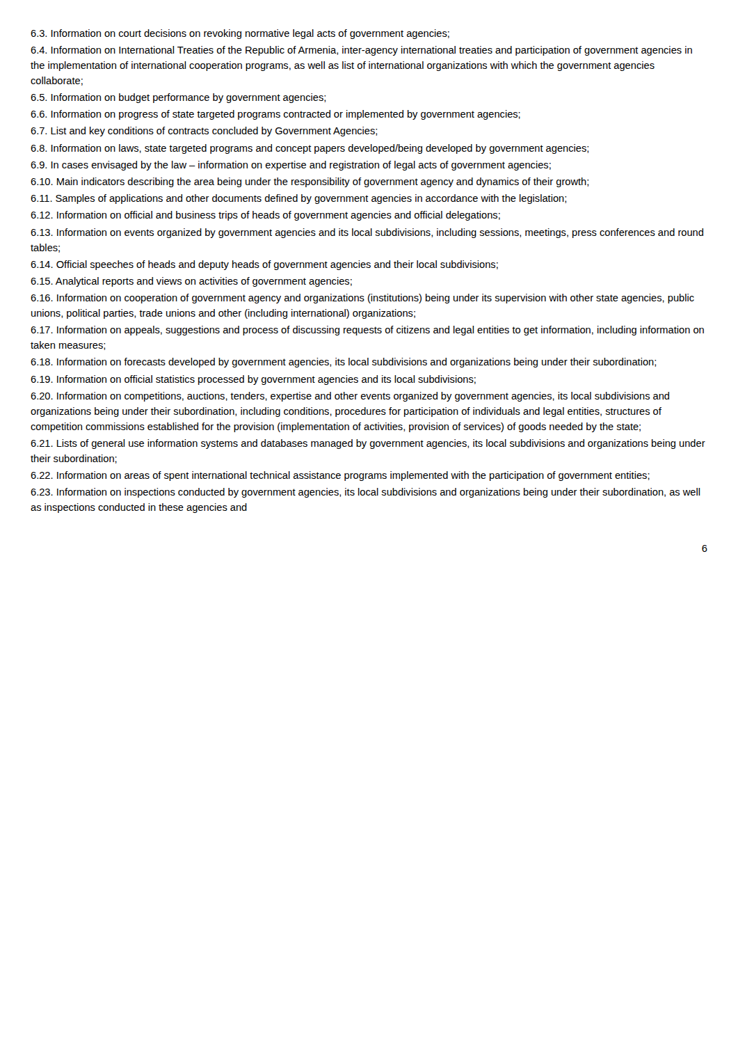6.3. Information on court decisions on revoking normative legal acts of government agencies;
6.4. Information on International Treaties of the Republic of Armenia, inter-agency international treaties and participation of government agencies in the implementation of international cooperation programs, as well as list of international organizations with which the government agencies collaborate;
6.5. Information on budget performance by government agencies;
6.6. Information on progress of state targeted programs contracted or implemented by government agencies;
6.7. List and key conditions of contracts concluded by Government Agencies;
6.8. Information on laws, state targeted programs and concept papers developed/being developed by government agencies;
6.9. In cases envisaged by the law – information on expertise and registration of legal acts of government agencies;
6.10. Main indicators describing the area being under the responsibility of government agency and dynamics of their growth;
6.11. Samples of applications and other documents defined by government agencies in accordance with the legislation;
6.12. Information on official and business trips of heads of government agencies and official delegations;
6.13. Information on events organized by government agencies and its local subdivisions, including sessions, meetings, press conferences and round tables;
6.14. Official speeches of heads and deputy heads of government agencies and their local subdivisions;
6.15. Analytical reports and views on activities of government agencies;
6.16. Information on cooperation of government agency and organizations (institutions) being under its supervision with other state agencies, public unions, political parties, trade unions and other (including international) organizations;
6.17. Information on appeals, suggestions and process of discussing requests of citizens and legal entities to get information, including information on taken measures;
6.18. Information on forecasts developed by government agencies, its local subdivisions and organizations being under their subordination;
6.19. Information on official statistics processed by government agencies and its local subdivisions;
6.20. Information on competitions, auctions, tenders, expertise and other events organized by government agencies, its local subdivisions and organizations being under their subordination, including conditions, procedures for participation of individuals and legal entities, structures of competition commissions established for the provision (implementation of activities, provision of services) of goods needed by the state;
6.21. Lists of general use information systems and databases managed by government agencies, its local subdivisions and organizations being under their subordination;
6.22. Information on areas of spent international technical assistance programs implemented with the participation of government entities;
6.23. Information on inspections conducted by government agencies, its local subdivisions and organizations being under their subordination, as well as inspections conducted in these agencies and
6